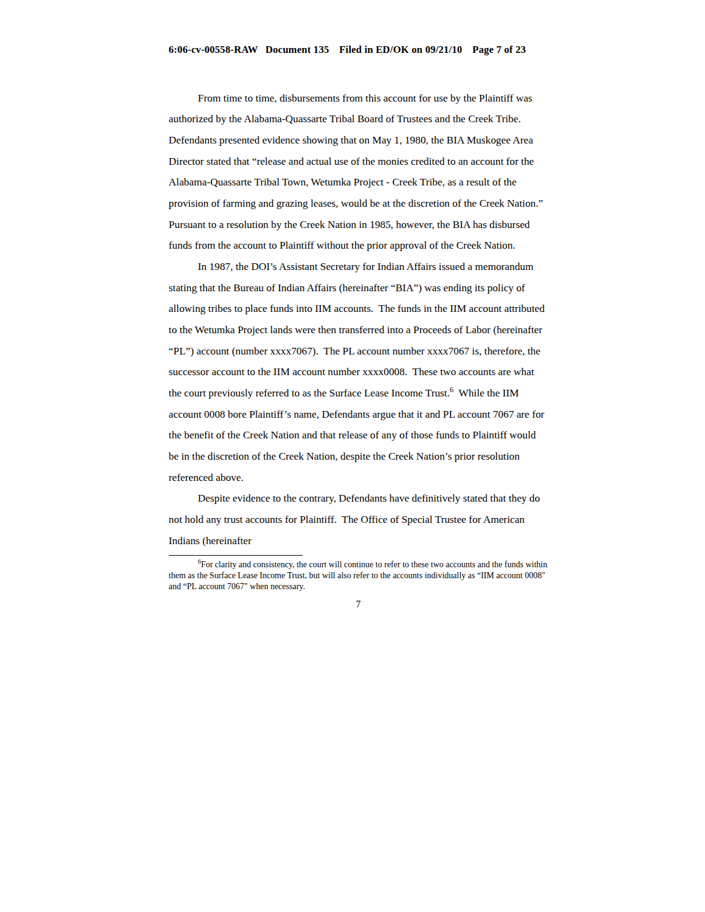6:06-cv-00558-RAW Document 135 Filed in ED/OK on 09/21/10 Page 7 of 23
From time to time, disbursements from this account for use by the Plaintiff was authorized by the Alabama-Quassarte Tribal Board of Trustees and the Creek Tribe. Defendants presented evidence showing that on May 1, 1980, the BIA Muskogee Area Director stated that “release and actual use of the monies credited to an account for the Alabama-Quassarte Tribal Town, Wetumka Project - Creek Tribe, as a result of the provision of farming and grazing leases, would be at the discretion of the Creek Nation.” Pursuant to a resolution by the Creek Nation in 1985, however, the BIA has disbursed funds from the account to Plaintiff without the prior approval of the Creek Nation.
In 1987, the DOI’s Assistant Secretary for Indian Affairs issued a memorandum stating that the Bureau of Indian Affairs (hereinafter “BIA”) was ending its policy of allowing tribes to place funds into IIM accounts. The funds in the IIM account attributed to the Wetumka Project lands were then transferred into a Proceeds of Labor (hereinafter “PL”) account (number xxxx7067). The PL account number xxxx7067 is, therefore, the successor account to the IIM account number xxxx0008. These two accounts are what the court previously referred to as the Surface Lease Income Trust.6 While the IIM account 0008 bore Plaintiff’s name, Defendants argue that it and PL account 7067 are for the benefit of the Creek Nation and that release of any of those funds to Plaintiff would be in the discretion of the Creek Nation, despite the Creek Nation’s prior resolution referenced above.
Despite evidence to the contrary, Defendants have definitively stated that they do not hold any trust accounts for Plaintiff. The Office of Special Trustee for American Indians (hereinafter
6For clarity and consistency, the court will continue to refer to these two accounts and the funds within them as the Surface Lease Income Trust, but will also refer to the accounts individually as “IIM account 0008" and “PL account 7067" when necessary.
7